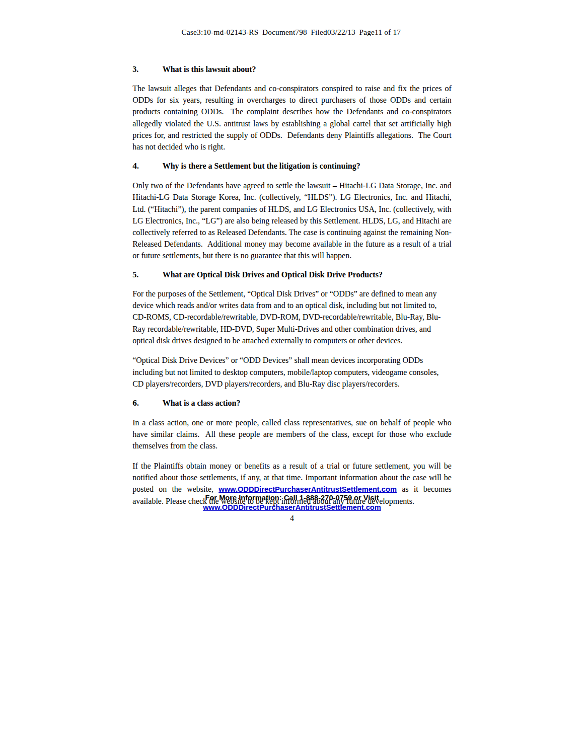Case3:10-md-02143-RS Document798 Filed03/22/13 Page11 of 17
3. What is this lawsuit about?
The lawsuit alleges that Defendants and co-conspirators conspired to raise and fix the prices of ODDs for six years, resulting in overcharges to direct purchasers of those ODDs and certain products containing ODDs. The complaint describes how the Defendants and co-conspirators allegedly violated the U.S. antitrust laws by establishing a global cartel that set artificially high prices for, and restricted the supply of ODDs. Defendants deny Plaintiffs allegations. The Court has not decided who is right.
4. Why is there a Settlement but the litigation is continuing?
Only two of the Defendants have agreed to settle the lawsuit – Hitachi-LG Data Storage, Inc. and Hitachi-LG Data Storage Korea, Inc. (collectively, “HLDS”). LG Electronics, Inc. and Hitachi, Ltd. (“Hitachi”), the parent companies of HLDS, and LG Electronics USA, Inc. (collectively, with LG Electronics, Inc., “LG”) are also being released by this Settlement. HLDS, LG, and Hitachi are collectively referred to as Released Defendants. The case is continuing against the remaining Non-Released Defendants. Additional money may become available in the future as a result of a trial or future settlements, but there is no guarantee that this will happen.
5. What are Optical Disk Drives and Optical Disk Drive Products?
For the purposes of the Settlement, “Optical Disk Drives” or “ODDs” are defined to mean any device which reads and/or writes data from and to an optical disk, including but not limited to, CD-ROMS, CD-recordable/rewritable, DVD-ROM, DVD-recordable/rewritable, Blu-Ray, Blu-Ray recordable/rewritable, HD-DVD, Super Multi-Drives and other combination drives, and optical disk drives designed to be attached externally to computers or other devices.
“Optical Disk Drive Devices” or “ODD Devices” shall mean devices incorporating ODDs including but not limited to desktop computers, mobile/laptop computers, videogame consoles, CD players/recorders, DVD players/recorders, and Blu-Ray disc players/recorders.
6. What is a class action?
In a class action, one or more people, called class representatives, sue on behalf of people who have similar claims. All these people are members of the class, except for those who exclude themselves from the class.
If the Plaintiffs obtain money or benefits as a result of a trial or future settlement, you will be notified about those settlements, if any, at that time. Important information about the case will be posted on the website, www.ODDDirectPurchaserAntitrustSettlement.com as it becomes available. Please check the website to be kept informed about any future developments.
For More Information: Call 1-888-270-0759 or Visit
www.ODDDirectPurchaserAntitrustSettlement.com
4